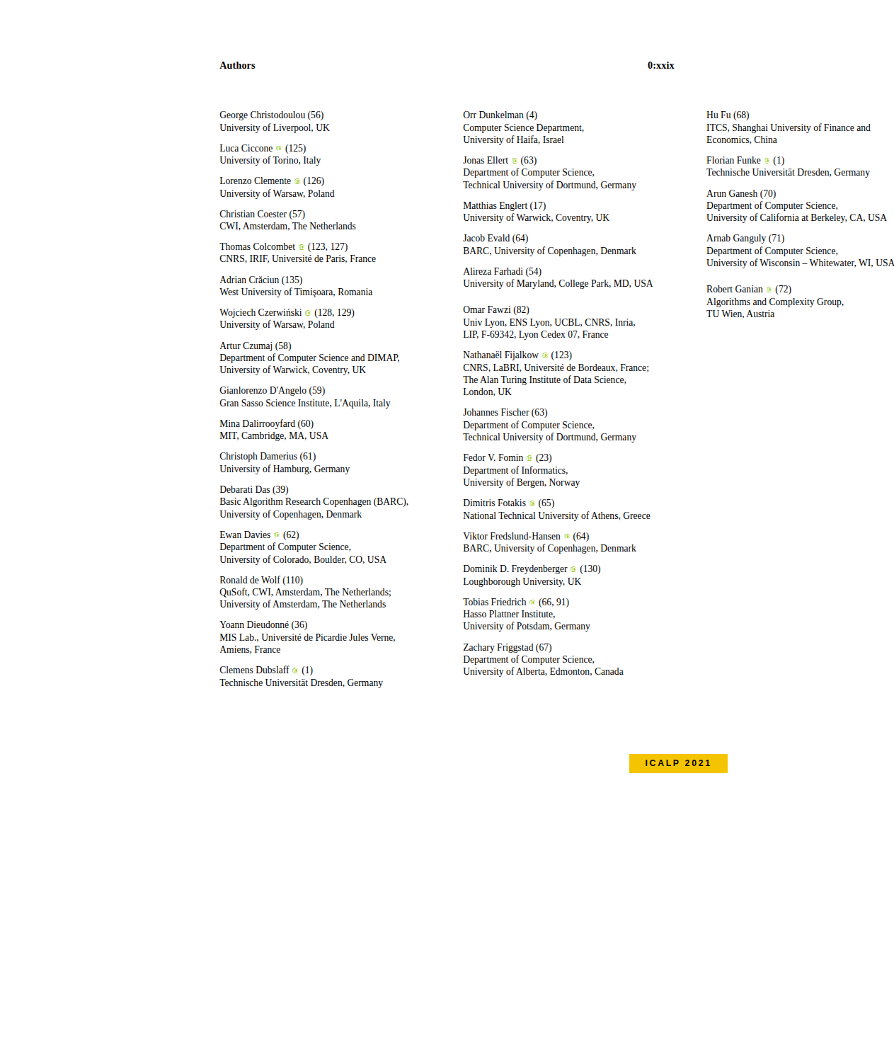Authors 0:xxix
George Christodoulou (56) University of Liverpool, UK
Luca Ciccone iD (125) University of Torino, Italy
Lorenzo Clemente iD (126) University of Warsaw, Poland
Christian Coester (57) CWI, Amsterdam, The Netherlands
Thomas Colcombet iD (123, 127) CNRS, IRIF, Université de Paris, France
Adrian Crăciun (135) West University of Timişoara, Romania
Wojciech Czerwiński iD (128, 129) University of Warsaw, Poland
Artur Czumaj (58) Department of Computer Science and DIMAP, University of Warwick, Coventry, UK
Gianlorenzo D'Angelo (59) Gran Sasso Science Institute, L'Aquila, Italy
Mina Dalirrooyfard (60) MIT, Cambridge, MA, USA
Christoph Damerius (61) University of Hamburg, Germany
Debarati Das (39) Basic Algorithm Research Copenhagen (BARC), University of Copenhagen, Denmark
Ewan Davies iD (62) Department of Computer Science, University of Colorado, Boulder, CO, USA
Ronald de Wolf (110) QuSoft, CWI, Amsterdam, The Netherlands; University of Amsterdam, The Netherlands
Yoann Dieudonné (36) MIS Lab., Université de Picardie Jules Verne, Amiens, France
Clemens Dubslaff iD (1) Technische Universität Dresden, Germany
Orr Dunkelman (4) Computer Science Department, University of Haifa, Israel
Jonas Ellert iD (63) Department of Computer Science, Technical University of Dortmund, Germany
Matthias Englert (17) University of Warwick, Coventry, UK
Jacob Evald (64) BARC, University of Copenhagen, Denmark
Alireza Farhadi (54) University of Maryland, College Park, MD, USA
Omar Fawzi (82) Univ Lyon, ENS Lyon, UCBL, CNRS, Inria, LIP, F-69342, Lyon Cedex 07, France
Nathanaël Fijalkow iD (123) CNRS, LaBRI, Université de Bordeaux, France; The Alan Turing Institute of Data Science, London, UK
Johannes Fischer (63) Department of Computer Science, Technical University of Dortmund, Germany
Fedor V. Fomin iD (23) Department of Informatics, University of Bergen, Norway
Dimitris Fotakis iD (65) National Technical University of Athens, Greece
Viktor Fredslund-Hansen iD (64) BARC, University of Copenhagen, Denmark
Dominik D. Freydenberger iD (130) Loughborough University, UK
Tobias Friedrich iD (66, 91) Hasso Plattner Institute, University of Potsdam, Germany
Zachary Friggstad (67) Department of Computer Science, University of Alberta, Edmonton, Canada
Hu Fu (68) ITCS, Shanghai University of Finance and Economics, China
Florian Funke iD (1) Technische Universität Dresden, Germany
Arun Ganesh (70) Department of Computer Science, University of California at Berkeley, CA, USA
Arnab Ganguly (71) Department of Computer Science, University of Wisconsin – Whitewater, WI, USA
Robert Ganian iD (72) Algorithms and Complexity Group, TU Wien, Austria
ICALP 2021